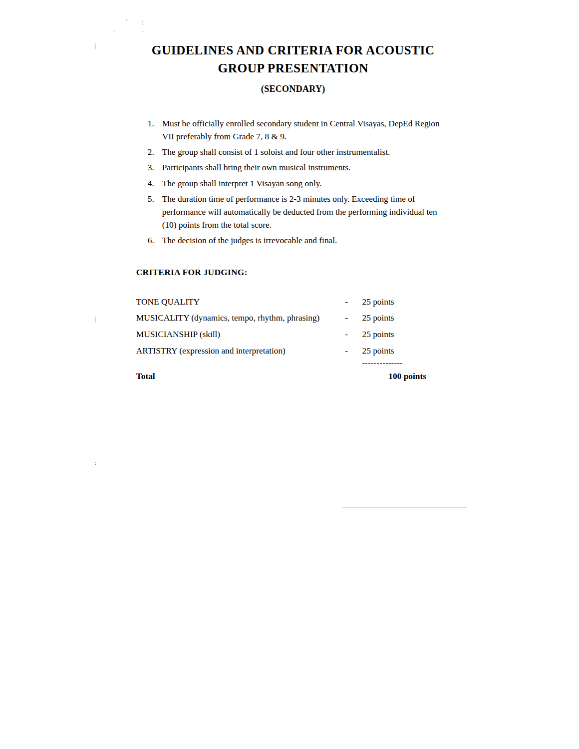' : · ·
|
|
:
GUIDELINES AND CRITERIA FOR ACOUSTICGROUP PRESENTATION
(SECONDARY)
Must be officially enrolled secondary student in Central Visayas, DepEd Region VII preferably from Grade 7, 8 & 9.
The group shall consist of 1 soloist and four other instrumentalist.
Participants shall bring their own musical instruments.
The group shall interpret 1 Visayan song only.
The duration time of performance is 2-3 minutes only. Exceeding time of performance will automatically be deducted from the performing individual ten (10) points from the total score.
The decision of the judges is irrevocable and final.
CRITERIA FOR JUDGING:
| TONE QUALITY | - | 25 points |
| MUSICALITY (dynamics, tempo, rhythm, phrasing) | - | 25 points |
| MUSICIANSHIP (skill) | - | 25 points |
| ARTISTRY (expression and interpretation) | - | 25 points |
| | | -------------- |
| Total | | 100 points |